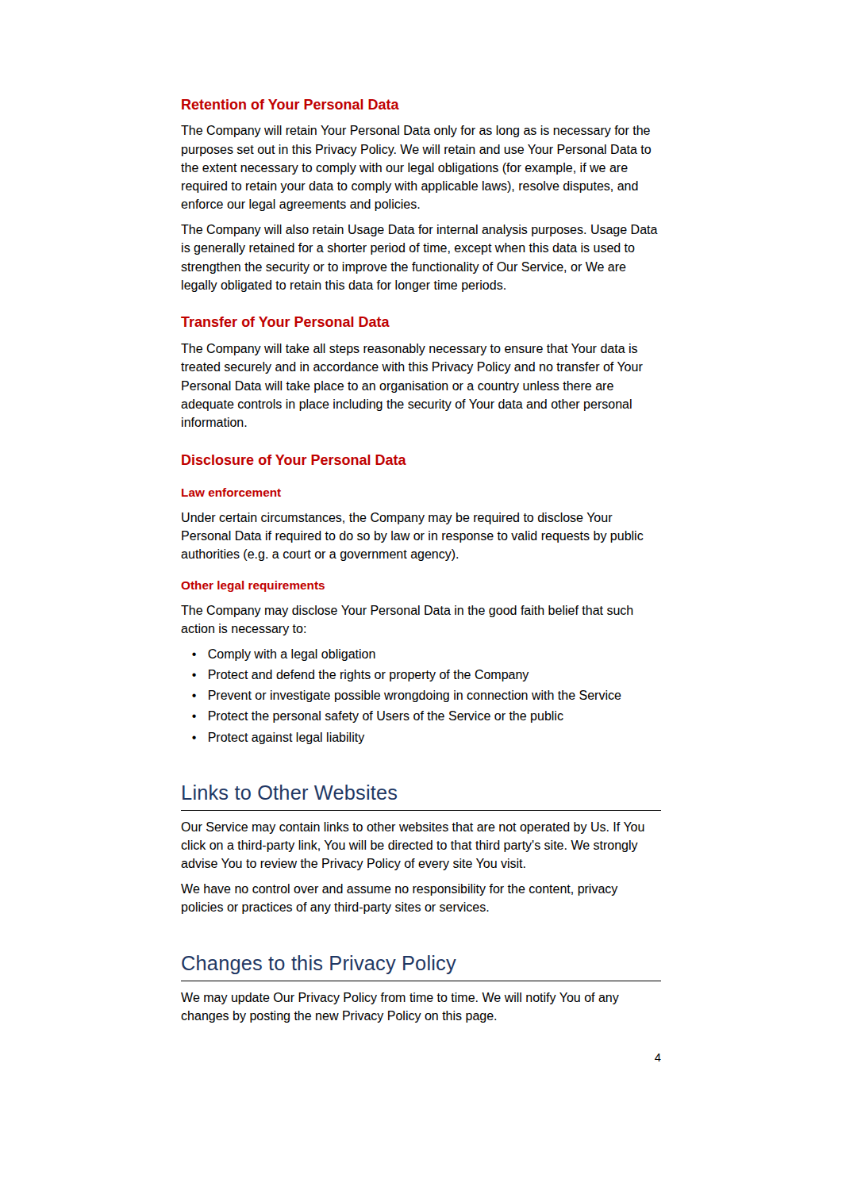Retention of Your Personal Data
The Company will retain Your Personal Data only for as long as is necessary for the purposes set out in this Privacy Policy. We will retain and use Your Personal Data to the extent necessary to comply with our legal obligations (for example, if we are required to retain your data to comply with applicable laws), resolve disputes, and enforce our legal agreements and policies.
The Company will also retain Usage Data for internal analysis purposes. Usage Data is generally retained for a shorter period of time, except when this data is used to strengthen the security or to improve the functionality of Our Service, or We are legally obligated to retain this data for longer time periods.
Transfer of Your Personal Data
The Company will take all steps reasonably necessary to ensure that Your data is treated securely and in accordance with this Privacy Policy and no transfer of Your Personal Data will take place to an organisation or a country unless there are adequate controls in place including the security of Your data and other personal information.
Disclosure of Your Personal Data
Law enforcement
Under certain circumstances, the Company may be required to disclose Your Personal Data if required to do so by law or in response to valid requests by public authorities (e.g. a court or a government agency).
Other legal requirements
The Company may disclose Your Personal Data in the good faith belief that such action is necessary to:
Comply with a legal obligation
Protect and defend the rights or property of the Company
Prevent or investigate possible wrongdoing in connection with the Service
Protect the personal safety of Users of the Service or the public
Protect against legal liability
Links to Other Websites
Our Service may contain links to other websites that are not operated by Us. If You click on a third-party link, You will be directed to that third party's site. We strongly advise You to review the Privacy Policy of every site You visit.
We have no control over and assume no responsibility for the content, privacy policies or practices of any third-party sites or services.
Changes to this Privacy Policy
We may update Our Privacy Policy from time to time. We will notify You of any changes by posting the new Privacy Policy on this page.
4